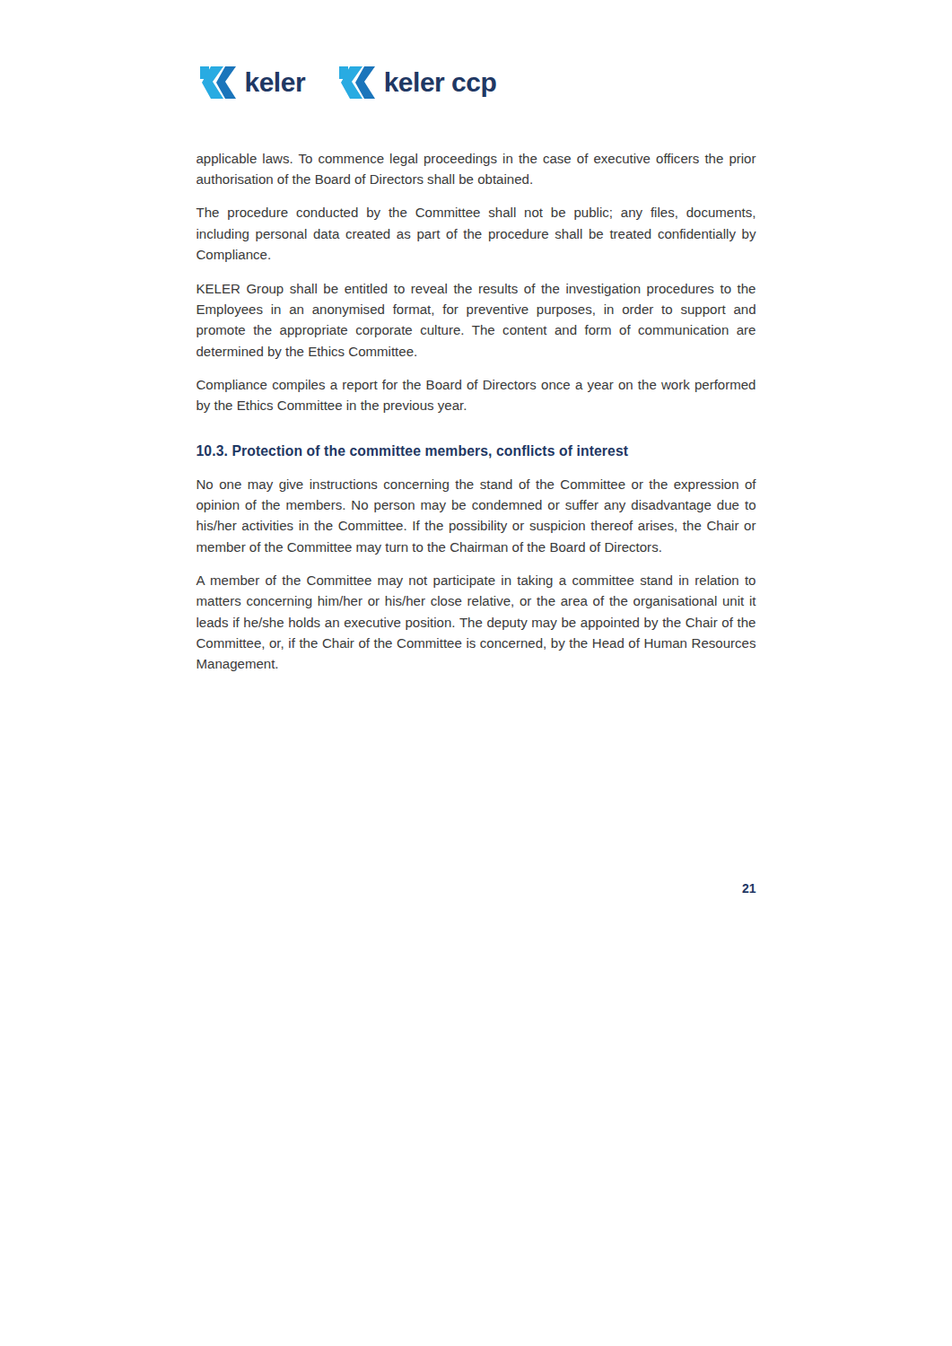keler
keler ccp
applicable laws. To commence legal proceedings in the case of executive officers the prior authorisation of the Board of Directors shall be obtained.
The procedure conducted by the Committee shall not be public; any files, documents, including personal data created as part of the procedure shall be treated confidentially by Compliance.
KELER Group shall be entitled to reveal the results of the investigation procedures to the Employees in an anonymised format, for preventive purposes, in order to support and promote the appropriate corporate culture. The content and form of communication are determined by the Ethics Committee.
Compliance compiles a report for the Board of Directors once a year on the work performed by the Ethics Committee in the previous year.
10.3. Protection of the committee members, conflicts of interest
No one may give instructions concerning the stand of the Committee or the expression of opinion of the members. No person may be condemned or suffer any disadvantage due to his/her activities in the Committee. If the possibility or suspicion thereof arises, the Chair or member of the Committee may turn to the Chairman of the Board of Directors.
A member of the Committee may not participate in taking a committee stand in relation to matters concerning him/her or his/her close relative, or the area of the organisational unit it leads if he/she holds an executive position. The deputy may be appointed by the Chair of the Committee, or, if the Chair of the Committee is concerned, by the Head of Human Resources Management.
21